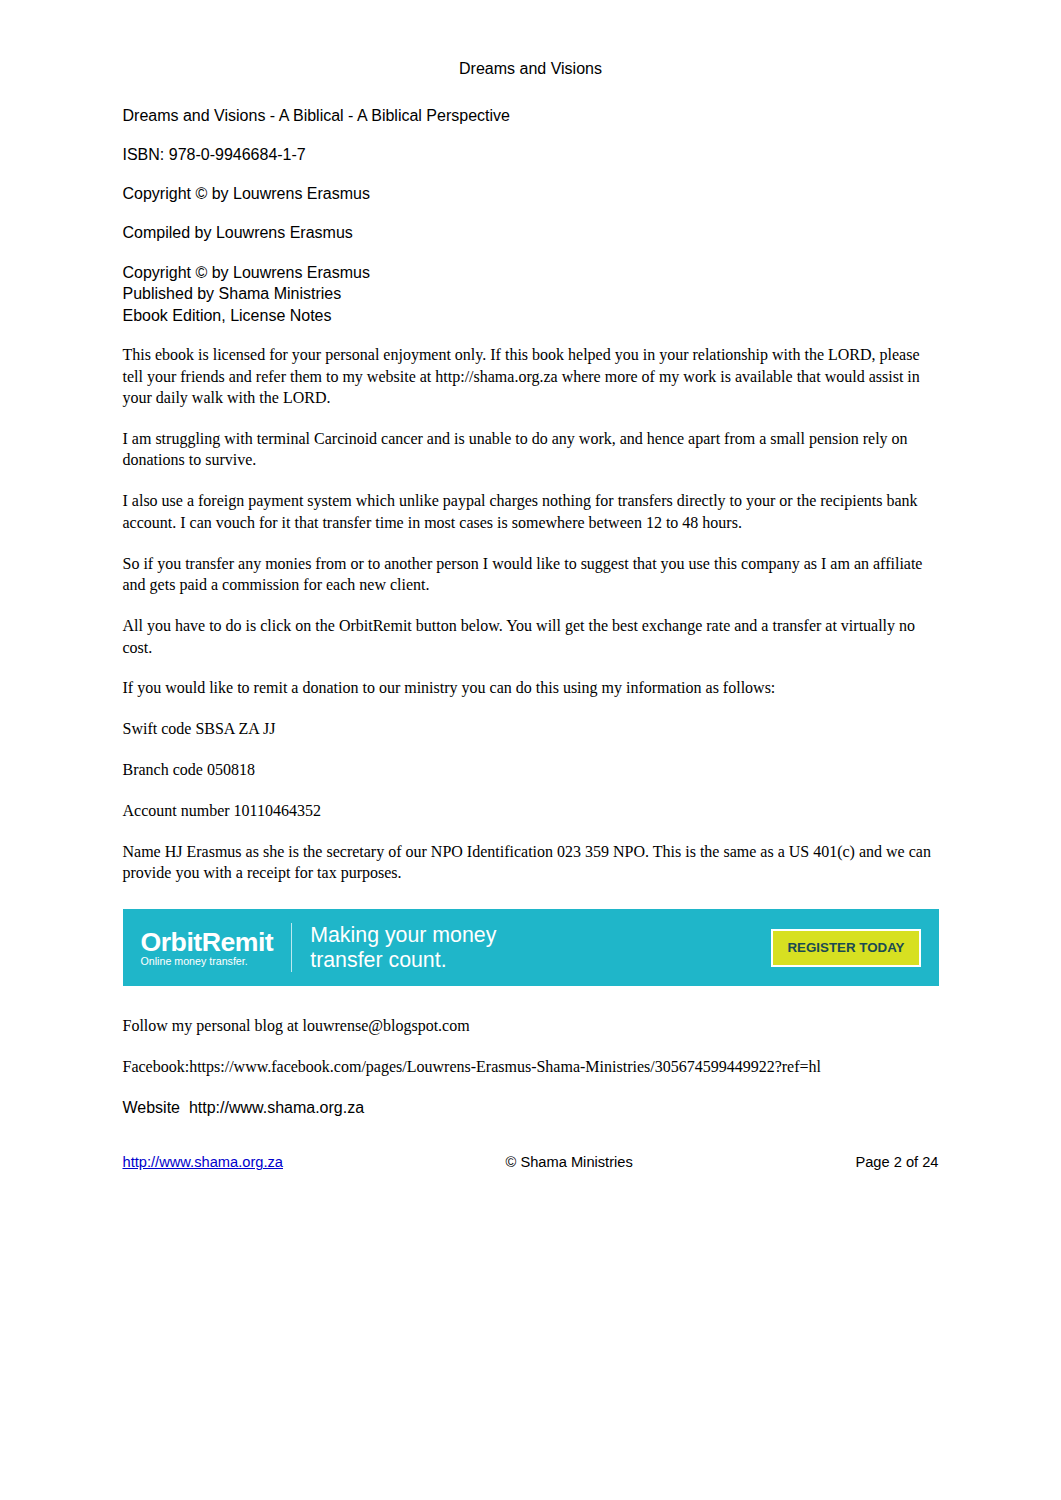Dreams and Visions
Dreams and Visions - A Biblical - A Biblical Perspective
ISBN: 978-0-9946684-1-7
Copyright © by Louwrens Erasmus
Compiled by Louwrens Erasmus
Copyright © by Louwrens Erasmus
Published by Shama Ministries
Ebook Edition, License Notes
This ebook is licensed for your personal enjoyment only. If this book helped you in your relationship with the LORD, please tell your friends and refer them to my website at http://shama.org.za where more of my work is available that would assist in your daily walk with the LORD.
I am struggling with terminal Carcinoid cancer and is unable to do any work, and hence apart from a small pension rely on donations to survive.
I also use a foreign payment system which unlike paypal charges nothing for transfers directly to your or the recipients bank account. I can vouch for it that transfer time in most cases is somewhere between 12 to 48 hours.
So if you transfer any monies from or to another person I would like to suggest that you use this company as I am an affiliate and gets paid a commission for each new client.
All you have to do is click on the OrbitRemit button below. You will get the best exchange rate and a transfer at virtually no cost.
If you would like to remit a donation to our ministry you can do this using my information as follows:
Swift code SBSA ZA JJ
Branch code 050818
Account number 10110464352
Name HJ Erasmus as she is the secretary of our NPO Identification 023 359 NPO. This is the same as a US 401(c) and we can provide you with a receipt for tax purposes.
OrbitRemitOnline money transfer.
Making your money
transfer count.
REGISTER TODAY
Follow my personal blog at louwrense@blogspot.com
Facebook:https://www.facebook.com/pages/Louwrens-Erasmus-Shama-Ministries/305674599449922?ref=hl
Website http://www.shama.org.za
http://www.shama.org.za
© Shama Ministries
Page 2 of 24